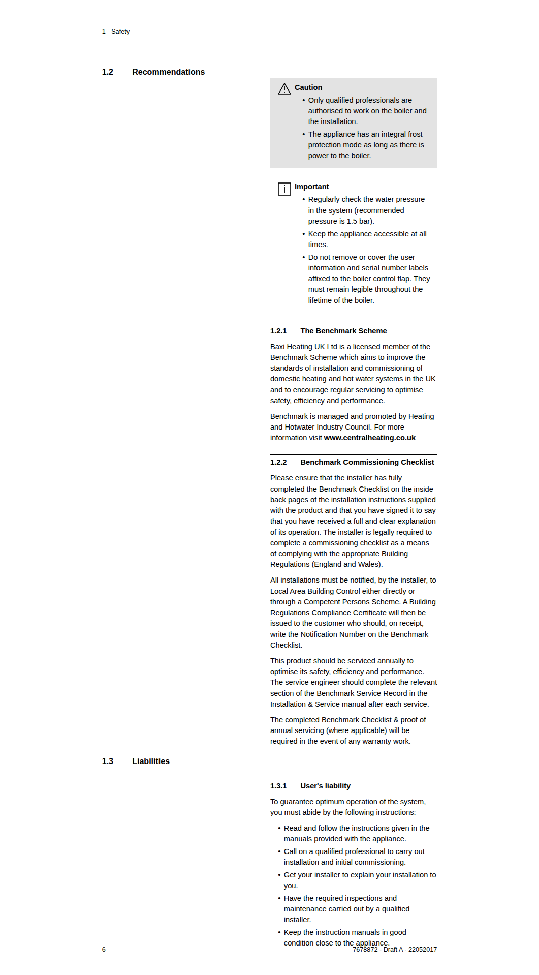1 Safety
1.2
Recommendations
Caution
Only qualified professionals are authorised to work on the boiler and the installation.
The appliance has an integral frost protection mode as long as there is power to the boiler.
Important
Regularly check the water pressure in the system (recommended pressure is 1.5 bar).
Keep the appliance accessible at all times.
Do not remove or cover the user information and serial number labels affixed to the boiler control flap. They must remain legible throughout the lifetime of the boiler.
1.2.1 The Benchmark Scheme
Baxi Heating UK Ltd is a licensed member of the Benchmark Scheme which aims to improve the standards of installation and commissioning of domestic heating and hot water systems in the UK and to encourage regular servicing to optimise safety, efficiency and performance.
Benchmark is managed and promoted by Heating and Hotwater Industry Council. For more information visit www.centralheating.co.uk
1.2.2 Benchmark Commissioning Checklist
Please ensure that the installer has fully completed the Benchmark Checklist on the inside back pages of the installation instructions supplied with the product and that you have signed it to say that you have received a full and clear explanation of its operation. The installer is legally required to complete a commissioning checklist as a means of complying with the appropriate Building Regulations (England and Wales).
All installations must be notified, by the installer, to Local Area Building Control either directly or through a Competent Persons Scheme. A Building Regulations Compliance Certificate will then be issued to the customer who should, on receipt, write the Notification Number on the Benchmark Checklist.
This product should be serviced annually to optimise its safety, efficiency and performance. The service engineer should complete the relevant section of the Benchmark Service Record in the Installation & Service manual after each service.
The completed Benchmark Checklist & proof of annual servicing (where applicable) will be required in the event of any warranty work.
1.3
Liabilities
1.3.1 User's liability
To guarantee optimum operation of the system, you must abide by the following instructions:
Read and follow the instructions given in the manuals provided with the appliance.
Call on a qualified professional to carry out installation and initial commissioning.
Get your installer to explain your installation to you.
Have the required inspections and maintenance carried out by a qualified installer.
Keep the instruction manuals in good condition close to the appliance.
6
7678872 - Draft A - 22052017